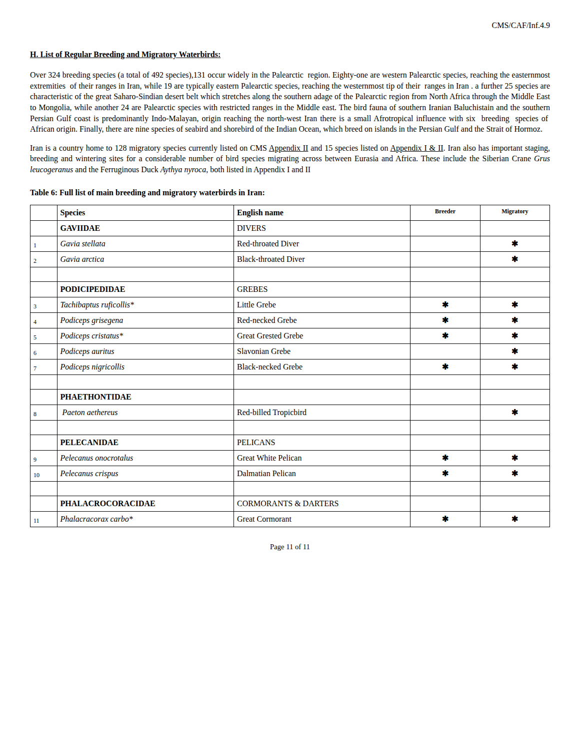CMS/CAF/Inf.4.9
H. List of Regular Breeding and Migratory Waterbirds:
Over 324 breeding species (a total of 492 species),131 occur widely in the Palearctic region. Eighty-one are western Palearctic species, reaching the easternmost extremities of their ranges in Iran, while 19 are typically eastern Palearctic species, reaching the westernmost tip of their ranges in Iran . a further 25 species are characteristic of the great Saharo-Sindian desert belt which stretches along the southern adage of the Palearctic region from North Africa through the Middle East to Mongolia, while another 24 are Palearctic species with restricted ranges in the Middle east. The bird fauna of southern Iranian Baluchistain and the southern Persian Gulf coast is predominantly Indo-Malayan, origin reaching the north-west Iran there is a small Afrotropical influence with six breeding species of African origin. Finally, there are nine species of seabird and shorebird of the Indian Ocean, which breed on islands in the Persian Gulf and the Strait of Hormoz.
Iran is a country home to 128 migratory species currently listed on CMS Appendix II and 15 species listed on Appendix I & II. Iran also has important staging, breeding and wintering sites for a considerable number of bird species migrating across between Eurasia and Africa. These include the Siberian Crane Grus leucogeranus and the Ferruginous Duck Aythya nyroca, both listed in Appendix I and II
Table 6: Full list of main breeding and migratory waterbirds in Iran:
| | Species | English name | Breeder | Migratory |
| --- | --- | --- | --- | --- |
| | GAVIIDAE | DIVERS | | |
| 1 | Gavia stellata | Red-throated Diver | | ✱ |
| 2 | Gavia arctica | Black-throated Diver | | ✱ |
| | PODICIPEDIDAE | GREBES | | |
| 3 | Tachibaptus ruficollis* | Little Grebe | ✱ | ✱ |
| 4 | Podiceps grisegena | Red-necked Grebe | ✱ | ✱ |
| 5 | Podiceps cristatus* | Great Grested Grebe | ✱ | ✱ |
| 6 | Podiceps auritus | Slavonian Grebe | | ✱ |
| 7 | Podiceps nigricollis | Black-necked Grebe | ✱ | ✱ |
| | PHAETHONTIDAE | | | |
| 8 | Paeton aethereus | Red-billed Tropicbird | | ✱ |
| | PELECANIDAE | PELICANS | | |
| 9 | Pelecanus onocrotalus | Great White Pelican | ✱ | ✱ |
| 10 | Pelecanus crispus | Dalmatian Pelican | ✱ | ✱ |
| | PHALACROCORACIDAE | CORMORANTS & DARTERS | | |
| 11 | Phalacracorax carbo* | Great Cormorant | ✱ | ✱ |
Page 11 of 11